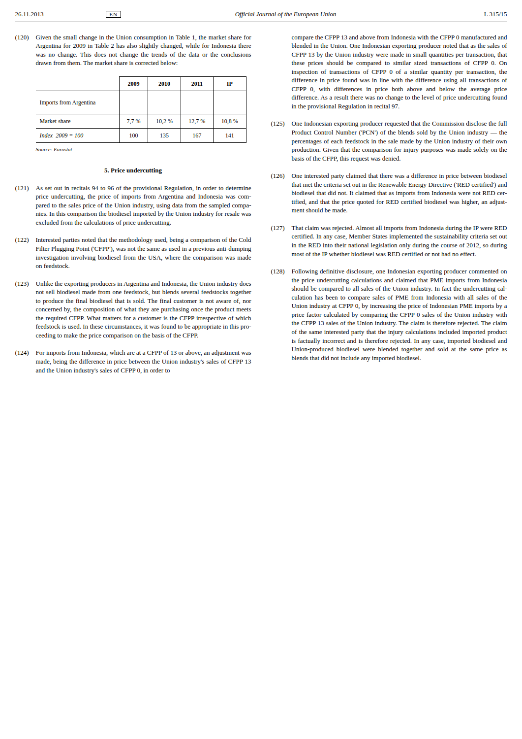26.11.2013
EN
Official Journal of the European Union
L 315/15
(120)
Given the small change in the Union consumption in Table 1, the market share for Argentina for 2009 in Table 2 has also slightly changed, while for Indonesia there was no change. This does not change the trends of the data or the conclusions drawn from them. The market share is corrected below:
| | 2009 | 2010 | 2011 | IP |
| --- | --- | --- | --- | --- |
| Imports from Argentina | | | | |
| Market share | 7,7 % | 10,2 % | 12,7 % | 10,8 % |
| Index 2009 = 100 | 100 | 135 | 167 | 141 |
Source: Eurostat
5. Price undercutting
(121)
As set out in recitals 94 to 96 of the provisional Regulation, in order to determine price undercutting, the price of imports from Argentina and Indonesia was compared to the sales price of the Union industry, using data from the sampled companies. In this comparison the biodiesel imported by the Union industry for resale was excluded from the calculations of price undercutting.
(122)
Interested parties noted that the methodology used, being a comparison of the Cold Filter Plugging Point ('CFPP'), was not the same as used in a previous anti-dumping investigation involving biodiesel from the USA, where the comparison was made on feedstock.
(123)
Unlike the exporting producers in Argentina and Indonesia, the Union industry does not sell biodiesel made from one feedstock, but blends several feedstocks together to produce the final biodiesel that is sold. The final customer is not aware of, nor concerned by, the composition of what they are purchasing once the product meets the required CFPP. What matters for a customer is the CFPP irrespective of which feedstock is used. In these circumstances, it was found to be appropriate in this proceeding to make the price comparison on the basis of the CFPP.
(124)
For imports from Indonesia, which are at a CFPP of 13 or above, an adjustment was made, being the difference in price between the Union industry's sales of CFPP 13 and the Union industry's sales of CFPP 0, in order to
compare the CFPP 13 and above from Indonesia with the CFPP 0 manufactured and blended in the Union. One Indonesian exporting producer noted that as the sales of CFPP 13 by the Union industry were made in small quantities per transaction, that these prices should be compared to similar sized transactions of CFPP 0. On inspection of transactions of CFPP 0 of a similar quantity per transaction, the difference in price found was in line with the difference using all transactions of CFPP 0, with differences in price both above and below the average price difference. As a result there was no change to the level of price undercutting found in the provisional Regulation in recital 97.
(125)
One Indonesian exporting producer requested that the Commission disclose the full Product Control Number ('PCN') of the blends sold by the Union industry — the percentages of each feedstock in the sale made by the Union industry of their own production. Given that the comparison for injury purposes was made solely on the basis of the CFPP, this request was denied.
(126)
One interested party claimed that there was a difference in price between biodiesel that met the criteria set out in the Renewable Energy Directive ('RED certified') and biodiesel that did not. It claimed that as imports from Indonesia were not RED certified, and that the price quoted for RED certified biodiesel was higher, an adjustment should be made.
(127)
That claim was rejected. Almost all imports from Indonesia during the IP were RED certified. In any case, Member States implemented the sustainability criteria set out in the RED into their national legislation only during the course of 2012, so during most of the IP whether biodiesel was RED certified or not had no effect.
(128)
Following definitive disclosure, one Indonesian exporting producer commented on the price undercutting calculations and claimed that PME imports from Indonesia should be compared to all sales of the Union industry. In fact the undercutting calculation has been to compare sales of PME from Indonesia with all sales of the Union industry at CFPP 0, by increasing the price of Indonesian PME imports by a price factor calculated by comparing the CFPP 0 sales of the Union industry with the CFPP 13 sales of the Union industry. The claim is therefore rejected. The claim of the same interested party that the injury calculations included imported product is factually incorrect and is therefore rejected. In any case, imported biodiesel and Union-produced biodiesel were blended together and sold at the same price as blends that did not include any imported biodiesel.